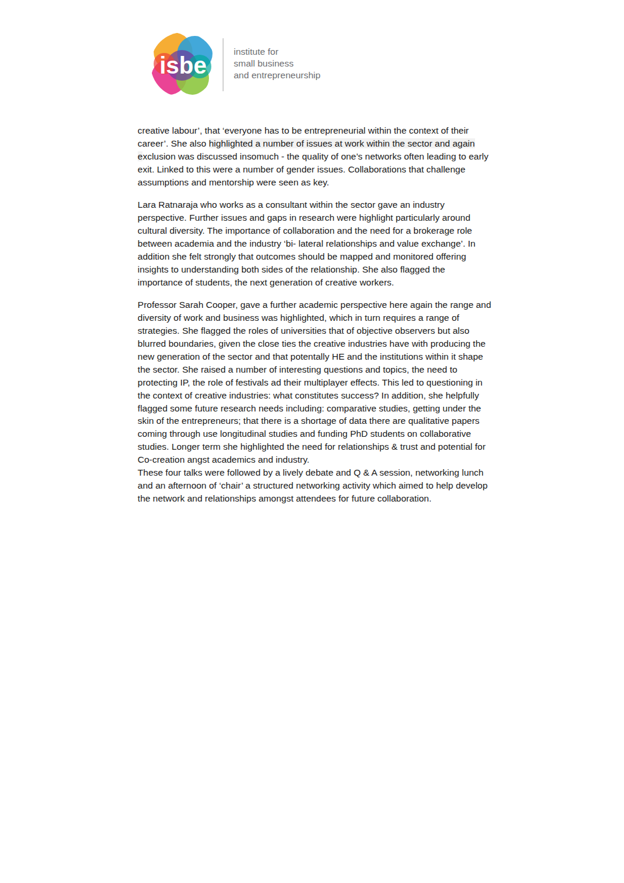isbe institute for small business and entrepreneurship
creative labour’, that ‘everyone has to be entrepreneurial within the context of their career’. She also highlighted a number of issues at work within the sector and again exclusion was discussed insomuch - the quality of one’s networks often leading to early exit. Linked to this were a number of gender issues. Collaborations that challenge assumptions and mentorship were seen as key.
Lara Ratnaraja who works as a consultant within the sector gave an industry perspective. Further issues and gaps in research were highlight particularly around cultural diversity. The importance of collaboration and the need for a brokerage role between academia and the industry ‘bi- lateral relationships and value exchange’. In addition she felt strongly that outcomes should be mapped and monitored offering insights to understanding both sides of the relationship. She also flagged the importance of students, the next generation of creative workers.
Professor Sarah Cooper, gave a further academic perspective here again the range and diversity of work and business was highlighted, which in turn requires a range of strategies. She flagged the roles of universities that of objective observers but also blurred boundaries, given the close ties the creative industries have with producing the new generation of the sector and that potentally HE and the institutions within it shape the sector. She raised a number of interesting questions and topics, the need to protecting IP, the role of festivals ad their multiplayer effects. This led to questioning in the context of creative industries: what constitutes success? In addition, she helpfully flagged some future research needs including: comparative studies, getting under the skin of the entrepreneurs; that there is a shortage of data there are qualitative papers coming through use longitudinal studies and funding PhD students on collaborative studies. Longer term she highlighted the need for relationships & trust and potential for Co-creation angst academics and industry.
These four talks were followed by a lively debate and Q & A session, networking lunch and an afternoon of ‘chair’ a structured networking activity which aimed to help develop the network and relationships amongst attendees for future collaboration.